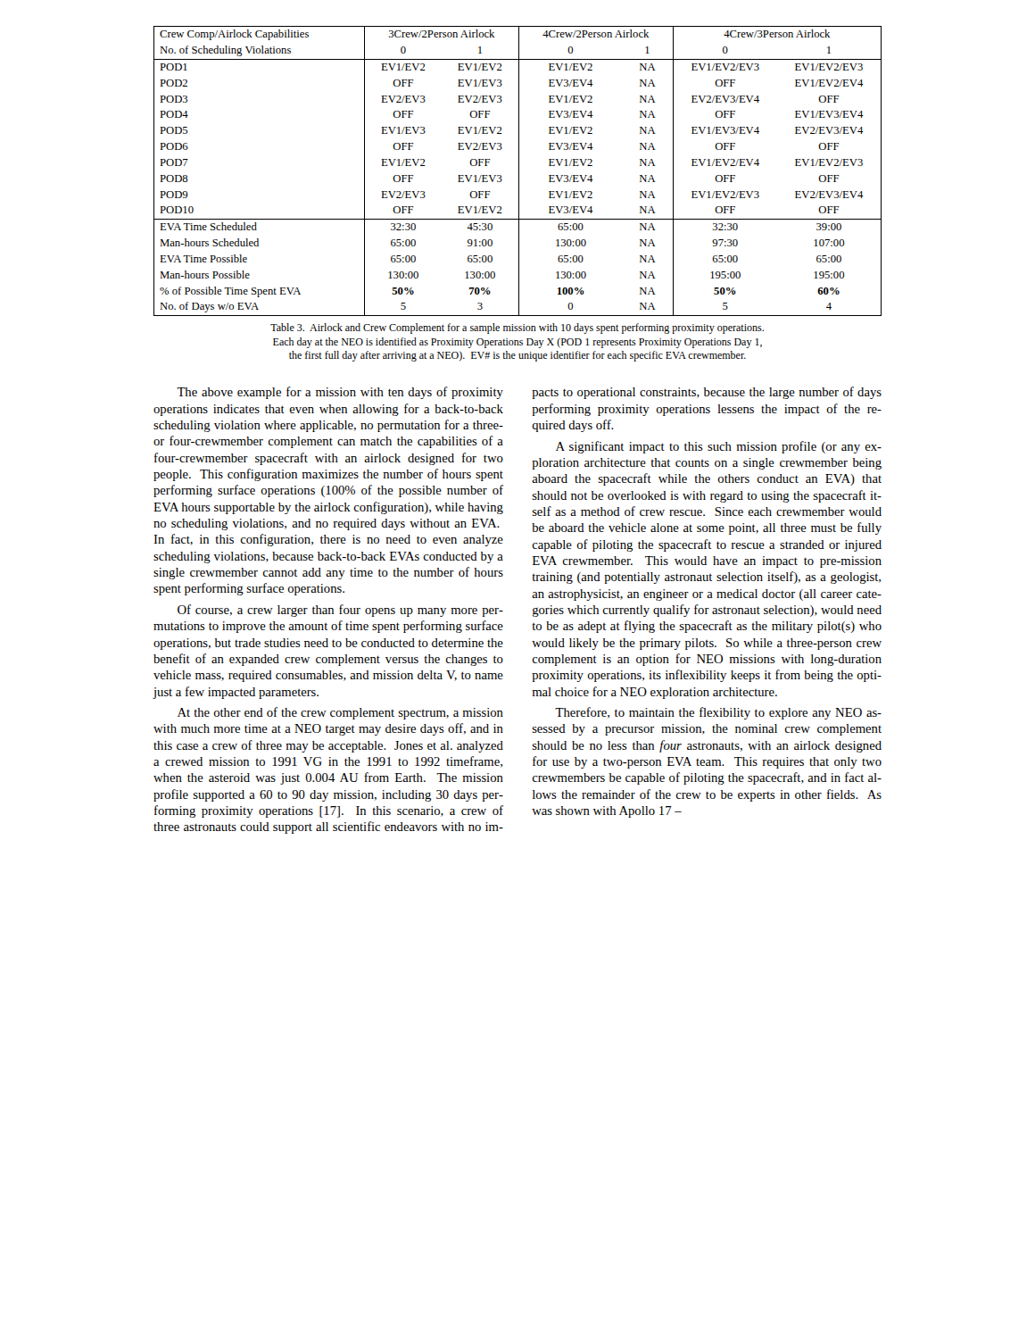Table 3. Airlock and Crew Complement for a sample mission with 10 days spent performing proximity operations. Each day at the NEO is identified as Proximity Operations Day X (POD 1 represents Proximity Operations Day 1, the first full day after arriving at a NEO). EV# is the unique identifier for each specific EVA crewmember.
| Crew Comp/Airlock Capabilities | 3Crew/2Person Airlock | 4Crew/2Person Airlock | 4Crew/3Person Airlock |
| --- | --- | --- | --- |
| No. of Scheduling Violations | 0 | 1 | 0 | 1 | 0 | 1 |
| POD1 | EV1/EV2 | EV1/EV2 | EV1/EV2 | NA | EV1/EV2/EV3 | EV1/EV2/EV3 |
| POD2 | OFF | EV1/EV3 | EV3/EV4 | NA | OFF | EV1/EV2/EV4 |
| POD3 | EV2/EV3 | EV2/EV3 | EV1/EV2 | NA | EV2/EV3/EV4 | OFF |
| POD4 | OFF | OFF | EV3/EV4 | NA | OFF | EV1/EV3/EV4 |
| POD5 | EV1/EV3 | EV1/EV2 | EV1/EV2 | NA | EV1/EV3/EV4 | EV2/EV3/EV4 |
| POD6 | OFF | EV2/EV3 | EV3/EV4 | NA | OFF | OFF |
| POD7 | EV1/EV2 | OFF | EV1/EV2 | NA | EV1/EV2/EV4 | EV1/EV2/EV3 |
| POD8 | OFF | EV1/EV3 | EV3/EV4 | NA | OFF | OFF |
| POD9 | EV2/EV3 | OFF | EV1/EV2 | NA | EV1/EV2/EV3 | EV2/EV3/EV4 |
| POD10 | OFF | EV1/EV2 | EV3/EV4 | NA | OFF | OFF |
| EVA Time Scheduled | 32:30 | 45:30 | 65:00 | NA | 32:30 | 39:00 |
| Man-hours Scheduled | 65:00 | 91:00 | 130:00 | NA | 97:30 | 107:00 |
| EVA Time Possible | 65:00 | 65:00 | 65:00 | NA | 65:00 | 65:00 |
| Man-hours Possible | 130:00 | 130:00 | 130:00 | NA | 195:00 | 195:00 |
| % of Possible Time Spent EVA | 50% | 70% | 100% | NA | 50% | 60% |
| No. of Days w/o EVA | 5 | 3 | 0 | NA | 5 | 4 |
The above example for a mission with ten days of proximity operations indicates that even when allowing for a back-to-back scheduling violation where applicable, no permutation for a three- or four-crewmember complement can match the capabilities of a four-crewmember spacecraft with an airlock designed for two people. This configuration maximizes the number of hours spent performing surface operations (100% of the possible number of EVA hours supportable by the airlock configuration), while having no scheduling violations, and no required days without an EVA. In fact, in this configuration, there is no need to even analyze scheduling violations, because back-to-back EVAs conducted by a single crewmember cannot add any time to the number of hours spent performing surface operations.
Of course, a crew larger than four opens up many more permutations to improve the amount of time spent performing surface operations, but trade studies need to be conducted to determine the benefit of an expanded crew complement versus the changes to vehicle mass, required consumables, and mission delta V, to name just a few impacted parameters.
At the other end of the crew complement spectrum, a mission with much more time at a NEO target may desire days off, and in this case a crew of three may be acceptable. Jones et al. analyzed a crewed mission to 1991 VG in the 1991 to 1992 timeframe, when the asteroid was just 0.004 AU from Earth. The mission profile supported a 60 to 90 day mission, including 30 days performing proximity operations [17]. In this scenario, a crew of three astronauts could support all scientific endeavors with no impacts to operational constraints, because the large number of days performing proximity operations lessens the impact of the required days off.
A significant impact to this such mission profile (or any exploration architecture that counts on a single crewmember being aboard the spacecraft while the others conduct an EVA) that should not be overlooked is with regard to using the spacecraft itself as a method of crew rescue. Since each crewmember would be aboard the vehicle alone at some point, all three must be fully capable of piloting the spacecraft to rescue a stranded or injured EVA crewmember. This would have an impact to pre-mission training (and potentially astronaut selection itself), as a geologist, an astrophysicist, an engineer or a medical doctor (all career categories which currently qualify for astronaut selection), would need to be as adept at flying the spacecraft as the military pilot(s) who would likely be the primary pilots. So while a three-person crew complement is an option for NEO missions with long-duration proximity operations, its inflexibility keeps it from being the optimal choice for a NEO exploration architecture.
Therefore, to maintain the flexibility to explore any NEO assessed by a precursor mission, the nominal crew complement should be no less than four astronauts, with an airlock designed for use by a two-person EVA team. This requires that only two crewmembers be capable of piloting the spacecraft, and in fact allows the remainder of the crew to be experts in other fields. As was shown with Apollo 17 –